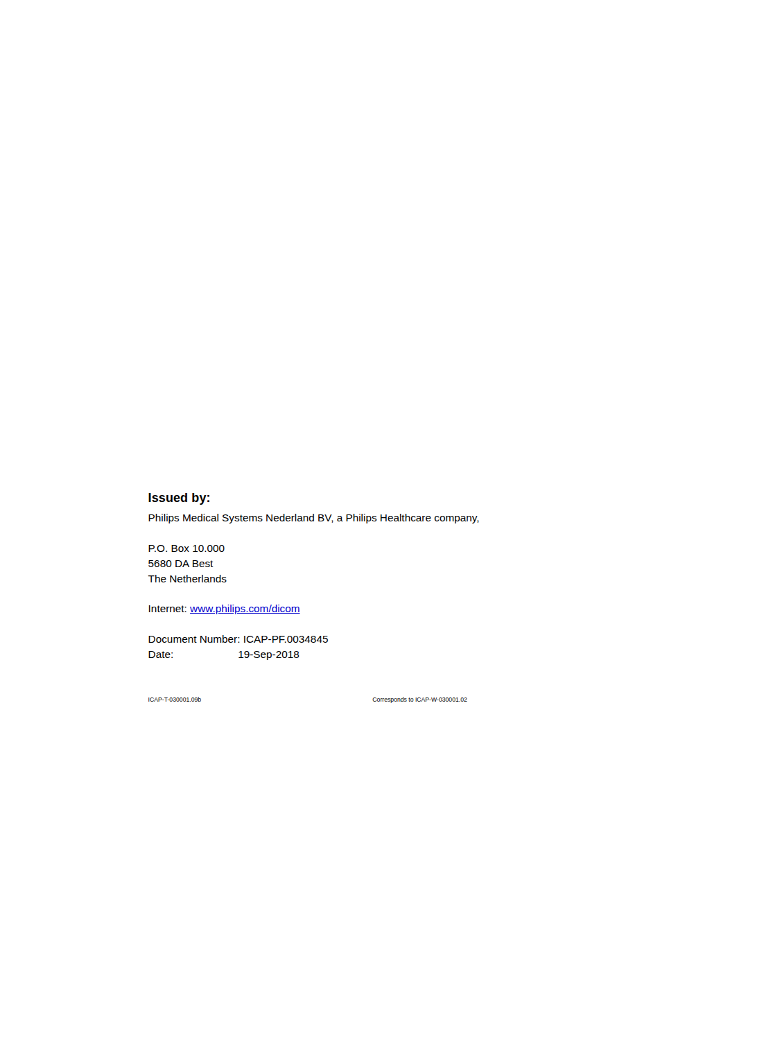Issued by:
Philips Medical Systems Nederland BV, a Philips Healthcare company,
P.O. Box 10.000 5680 DA Best The Netherlands
Internet: www.philips.com/dicom
Document Number: ICAP-PF.0034845 Date: 19-Sep-2018
ICAP-T-030001.09b Corresponds to ICAP-W-030001.02